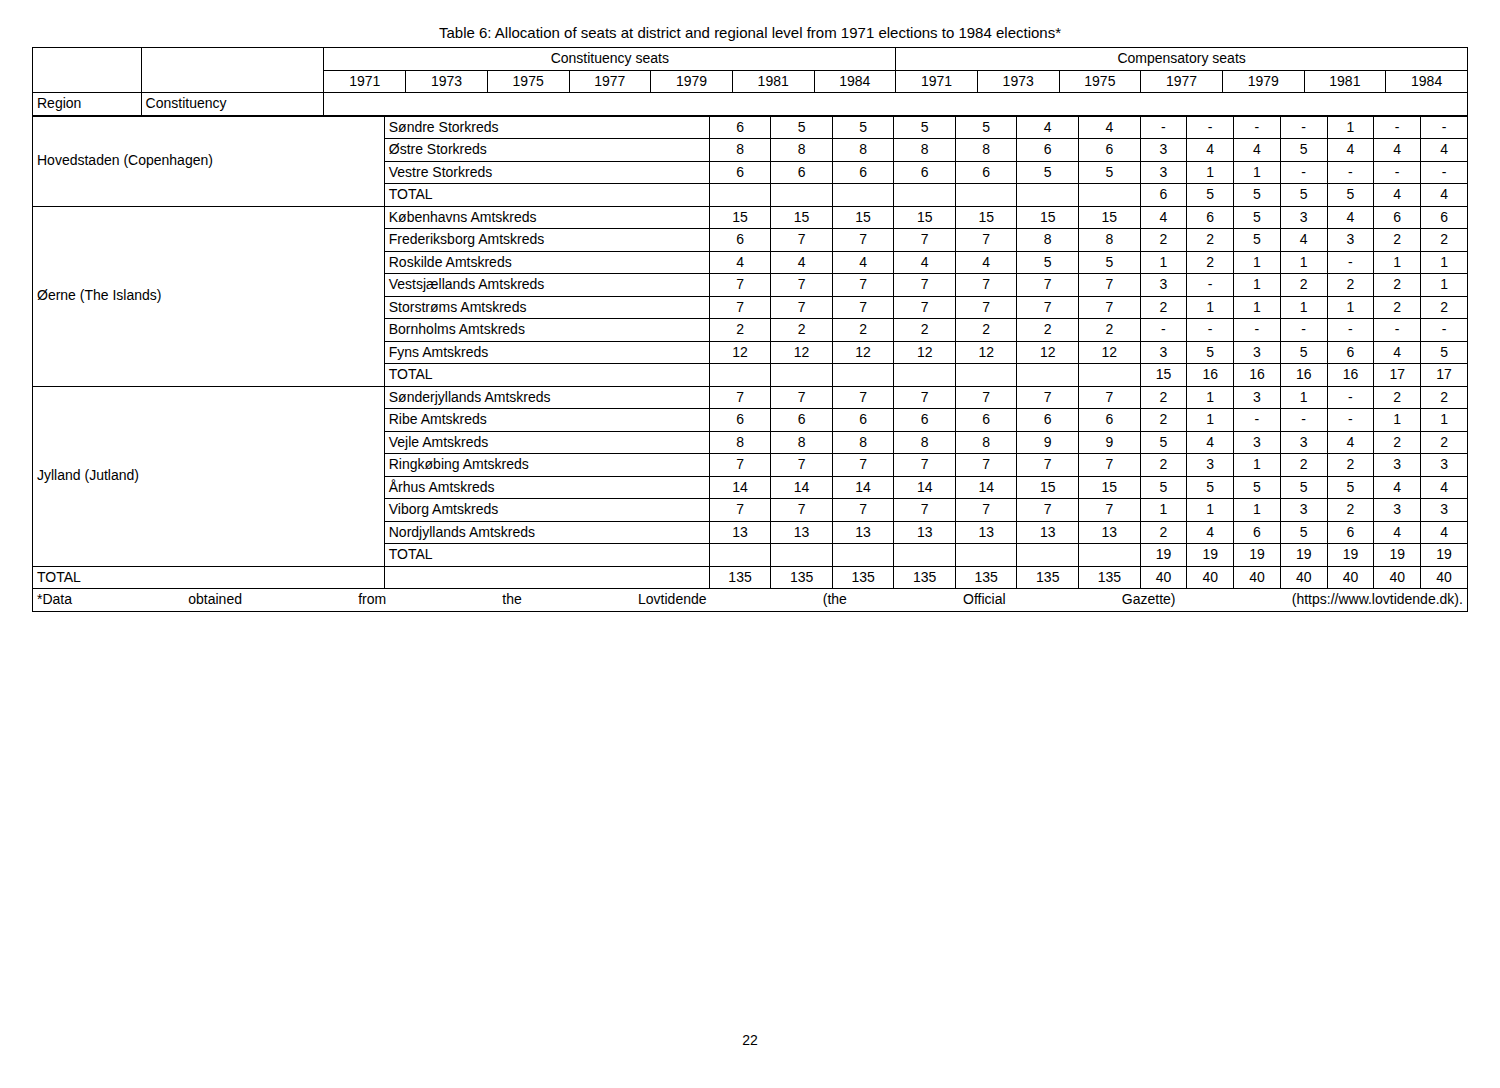Table 6: Allocation of seats at district and regional level from 1971 elections to 1984 elections*
| | | Constituency seats | Compensatory seats |
| --- | --- | --- | --- |
| 1971 | 1973 | 1975 | 1977 | 1979 | 1981 | 1984 | 1971 | 1973 | 1975 | 1977 | 1979 | 1981 | 1984 |
| Region | Constituency | |
| Hovedstaden (Copenhagen) | Søndre Storkreds | 6 | 5 | 5 | 5 | 5 | 4 | 4 | - | - | - | - | 1 | - | - |
| Østre Storkreds | 8 | 8 | 8 | 8 | 8 | 6 | 6 | 3 | 4 | 4 | 5 | 4 | 4 | 4 |
| Vestre Storkreds | 6 | 6 | 6 | 6 | 6 | 5 | 5 | 3 | 1 | 1 | - | - | - | - |
| TOTAL | | | | | | | | 6 | 5 | 5 | 5 | 5 | 4 | 4 |
| Øerne (The Islands) | Københavns Amtskreds | 15 | 15 | 15 | 15 | 15 | 15 | 15 | 4 | 6 | 5 | 3 | 4 | 6 | 6 |
| Frederiksborg Amtskreds | 6 | 7 | 7 | 7 | 7 | 8 | 8 | 2 | 2 | 5 | 4 | 3 | 2 | 2 |
| Roskilde Amtskreds | 4 | 4 | 4 | 4 | 4 | 5 | 5 | 1 | 2 | 1 | 1 | - | 1 | 1 |
| Vestsjællands Amtskreds | 7 | 7 | 7 | 7 | 7 | 7 | 7 | 3 | - | 1 | 2 | 2 | 2 | 1 |
| Storstrøms Amtskreds | 7 | 7 | 7 | 7 | 7 | 7 | 7 | 2 | 1 | 1 | 1 | 1 | 2 | 2 |
| Bornholms Amtskreds | 2 | 2 | 2 | 2 | 2 | 2 | 2 | - | - | - | - | - | - | - |
| Fyns Amtskreds | 12 | 12 | 12 | 12 | 12 | 12 | 12 | 3 | 5 | 3 | 5 | 6 | 4 | 5 |
| TOTAL | | | | | | | | 15 | 16 | 16 | 16 | 16 | 17 | 17 |
| Jylland (Jutland) | Sønderjyllands Amtskreds | 7 | 7 | 7 | 7 | 7 | 7 | 7 | 2 | 1 | 3 | 1 | - | 2 | 2 |
| Ribe Amtskreds | 6 | 6 | 6 | 6 | 6 | 6 | 6 | 2 | 1 | - | - | - | 1 | 1 |
| Vejle Amtskreds | 8 | 8 | 8 | 8 | 8 | 9 | 9 | 5 | 4 | 3 | 3 | 4 | 2 | 2 |
| Ringkøbing Amtskreds | 7 | 7 | 7 | 7 | 7 | 7 | 7 | 2 | 3 | 1 | 2 | 2 | 3 | 3 |
| Århus Amtskreds | 14 | 14 | 14 | 14 | 14 | 15 | 15 | 5 | 5 | 5 | 5 | 5 | 4 | 4 |
| Viborg Amtskreds | 7 | 7 | 7 | 7 | 7 | 7 | 7 | 1 | 1 | 1 | 3 | 2 | 3 | 3 |
| Nordjyllands Amtskreds | 13 | 13 | 13 | 13 | 13 | 13 | 13 | 2 | 4 | 6 | 5 | 6 | 4 | 4 |
| TOTAL | | | | | | | | 19 | 19 | 19 | 19 | 19 | 19 | 19 |
| TOTAL | | 135 | 135 | 135 | 135 | 135 | 135 | 135 | 40 | 40 | 40 | 40 | 40 | 40 | 40 |
| *Data obtained from the Lovtidende (the Official Gazette) (https://www.lovtidende.dk). |
22